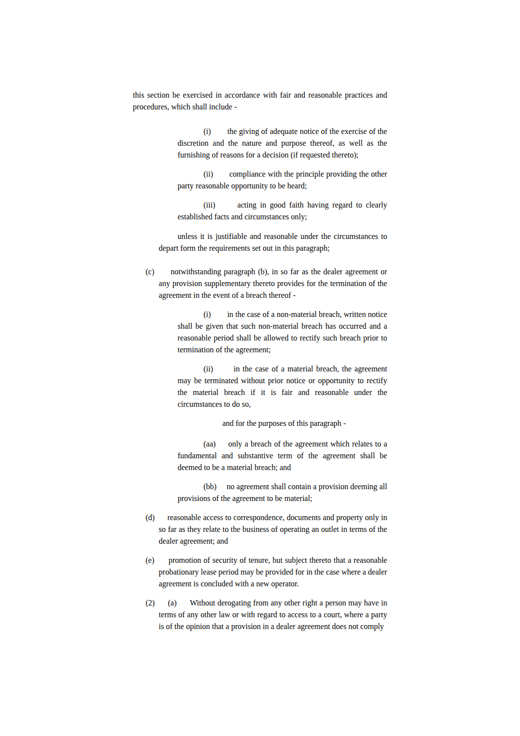this section be exercised in accordance with fair and reasonable practices and procedures, which shall include -
(i) the giving of adequate notice of the exercise of the discretion and the nature and purpose thereof, as well as the furnishing of reasons for a decision (if requested thereto);
(ii) compliance with the principle providing the other party reasonable opportunity to be heard;
(iii) acting in good faith having regard to clearly established facts and circumstances only;
unless it is justifiable and reasonable under the circumstances to depart form the requirements set out in this paragraph;
(c) notwithstanding paragraph (b), in so far as the dealer agreement or any provision supplementary thereto provides for the termination of the agreement in the event of a breach thereof -
(i) in the case of a non-material breach, written notice shall be given that such non-material breach has occurred and a reasonable period shall be allowed to rectify such breach prior to termination of the agreement;
(ii) in the case of a material breach, the agreement may be terminated without prior notice or opportunity to rectify the material breach if it is fair and reasonable under the circumstances to do so,
and for the purposes of this paragraph -
(aa) only a breach of the agreement which relates to a fundamental and substantive term of the agreement shall be deemed to be a material breach; and
(bb) no agreement shall contain a provision deeming all provisions of the agreement to be material;
(d) reasonable access to correspondence, documents and property only in so far as they relate to the business of operating an outlet in terms of the dealer agreement; and
(e) promotion of security of tenure, but subject thereto that a reasonable probationary lease period may be provided for in the case where a dealer agreement is concluded with a new operator.
(2) (a) Without derogating from any other right a person may have in terms of any other law or with regard to access to a court, where a party is of the opinion that a provision in a dealer agreement does not comply